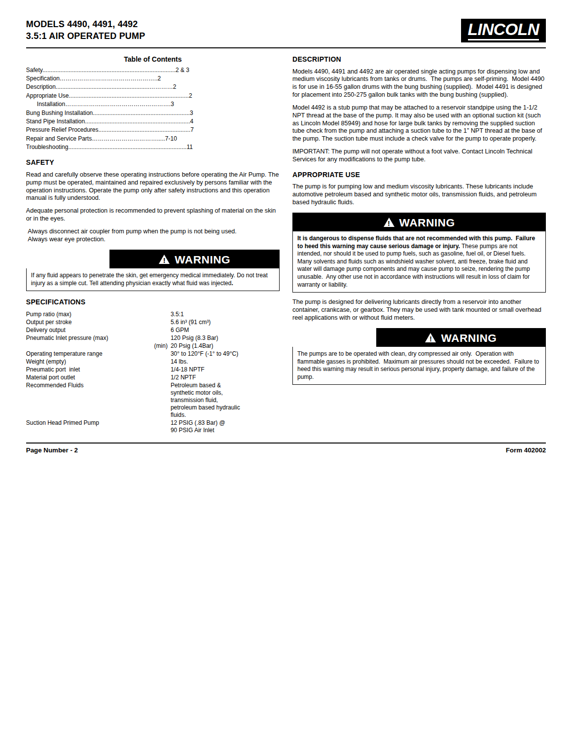MODELS 4490, 4491, 4492
3.5:1 AIR OPERATED PUMP
LINCOLN
®
Table of Contents
Safety.................................................................................2 & 3
Specification…………………………………………..2
Description.........................................................…………2
Appropriate Use.........................................................................2
Installation………………..…………………………….3
Bung Bushing Installation...........................................................3
Stand Pipe Installation................................................................4
Pressure Relief Procedures........................................................7
Repair and Service Parts…………………………….....7-10
Troubleshooting........................................................................11
SAFETY
Read and carefully observe these operating instructions before operating the Air Pump. The pump must be operated, maintained and repaired exclusively by persons familiar with the operation instructions. Operate the pump only after safety instructions and this operation manual is fully understood.
Adequate personal protection is recommended to prevent splashing of material on the skin or in the eyes.
Always disconnect air coupler from pump when the pump is not being used.
Always wear eye protection.
WARNING
If any fluid appears to penetrate the skin, get emergency medical immediately. Do not treat injury as a simple cut. Tell attending physician exactly what fluid was injected.
SPECIFICATIONS
| Pump ratio (max) | 3.5:1 |
| Output per stroke | 5.6 in³ (91 cm³) |
| Delivery output | 6 GPM |
| Pneumatic Inlet pressure (max) | 120 Psig (8.3 Bar) |
| (min) | 20 Psig (1.4Bar) |
| Operating temperature range | 30° to 120°F (-1° to 49°C) |
| Weight (empty) | 14 lbs. |
| Pneumatic port inlet | 1/4-18 NPTF |
| Material port outlet | 1/2 NPTF |
| Recommended Fluids | Petroleum based & synthetic motor oils, transmission fluid, petroleum based hydraulic fluids. |
| Suction Head Primed Pump | 12 PSIG (.83 Bar) @ 90 PSIG Air Inlet |
DESCRIPTION
Models 4490, 4491 and 4492 are air operated single acting pumps for dispensing low and medium viscosity lubricants from tanks or drums. The pumps are self-priming. Model 4490 is for use in 16-55 gallon drums with the bung bushing (supplied). Model 4491 is designed for placement into 250-275 gallon bulk tanks with the bung bushing (supplied).
Model 4492 is a stub pump that may be attached to a reservoir standpipe using the 1-1/2 NPT thread at the base of the pump. It may also be used with an optional suction kit (such as Lincoln Model 85949) and hose for large bulk tanks by removing the supplied suction tube check from the pump and attaching a suction tube to the 1” NPT thread at the base of the pump. The suction tube must include a check valve for the pump to operate properly.
IMPORTANT: The pump will not operate without a foot valve. Contact Lincoln Technical Services for any modifications to the pump tube.
APPROPRIATE USE
The pump is for pumping low and medium viscosity lubricants. These lubricants include automotive petroleum based and synthetic motor oils, transmission fluids, and petroleum based hydraulic fluids.
WARNING
It is dangerous to dispense fluids that are not recommended with this pump. Failure to heed this warning may cause serious damage or injury. These pumps are not intended, nor should it be used to pump fuels, such as gasoline, fuel oil, or Diesel fuels. Many solvents and fluids such as windshield washer solvent, anti freeze, brake fluid and water will damage pump components and may cause pump to seize, rendering the pump unusable. Any other use not in accordance with instructions will result in loss of claim for warranty or liability.
The pump is designed for delivering lubricants directly from a reservoir into another container, crankcase, or gearbox. They may be used with tank mounted or small overhead reel applications with or without fluid meters.
WARNING
The pumps are to be operated with clean, dry compressed air only. Operation with flammable gasses is prohibited. Maximum air pressures should not be exceeded. Failure to heed this warning may result in serious personal injury, property damage, and failure of the pump.
Page Number - 2 Form 402002